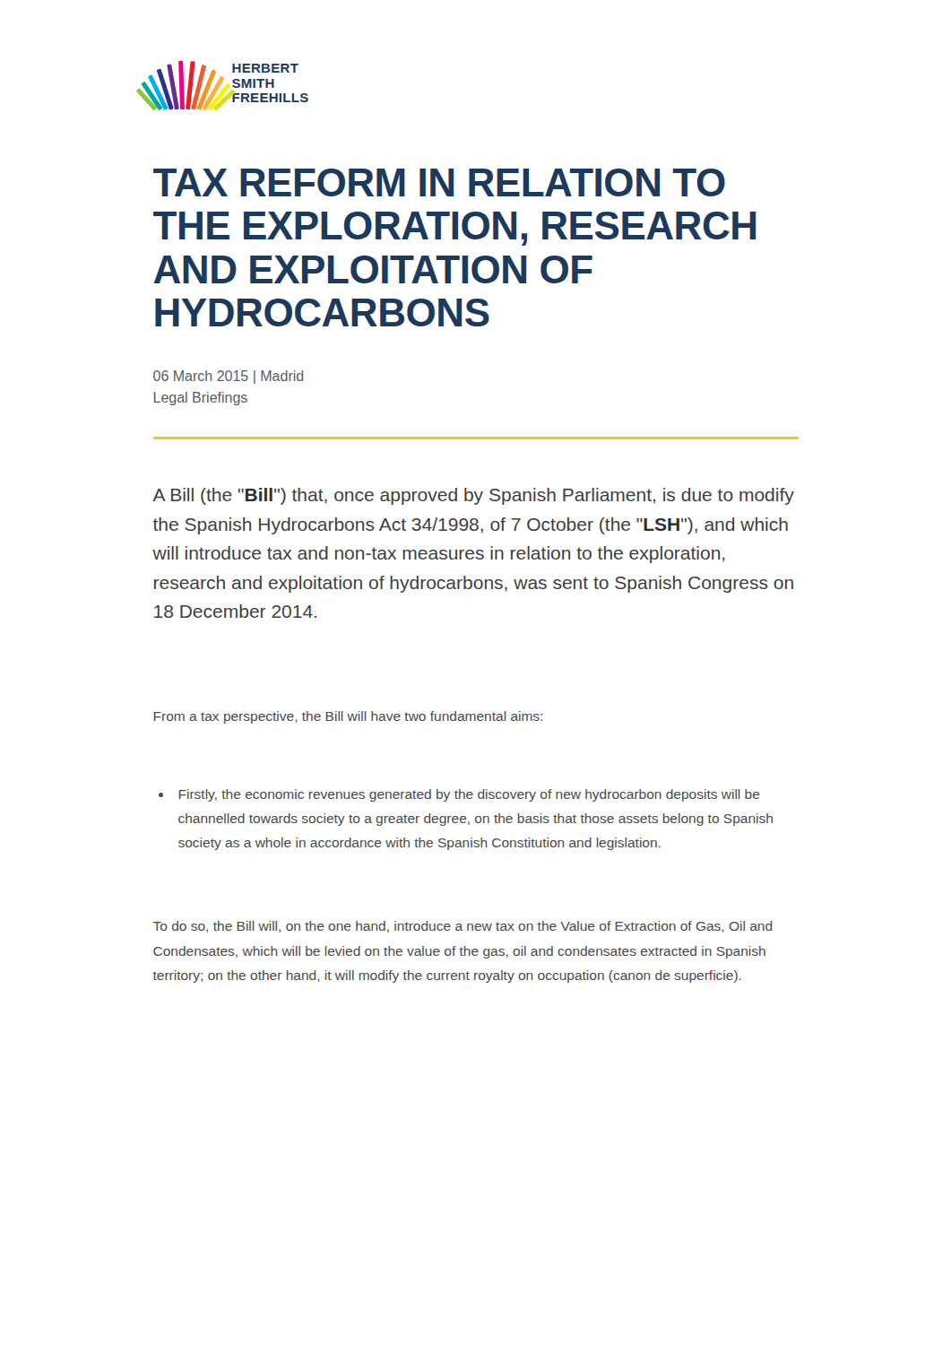Herbert
Smith
Freehills
Tax reform in relation to the exploration, research and exploitation of hydrocarbons
06 March 2015 | Madrid
Legal Briefings
A Bill (the "Bill") that, once approved by Spanish Parliament, is due to modify the Spanish Hydrocarbons Act 34/1998, of 7 October (the "LSH"), and which will introduce tax and non-tax measures in relation to the exploration, research and exploitation of hydrocarbons, was sent to Spanish Congress on 18 December 2014.
From a tax perspective, the Bill will have two fundamental aims:
Firstly, the economic revenues generated by the discovery of new hydrocarbon deposits will be channelled towards society to a greater degree, on the basis that those assets belong to Spanish society as a whole in accordance with the Spanish Constitution and legislation.
To do so, the Bill will, on the one hand, introduce a new tax on the Value of Extraction of Gas, Oil and Condensates, which will be levied on the value of the gas, oil and condensates extracted in Spanish territory; on the other hand, it will modify the current royalty on occupation (canon de superficie).